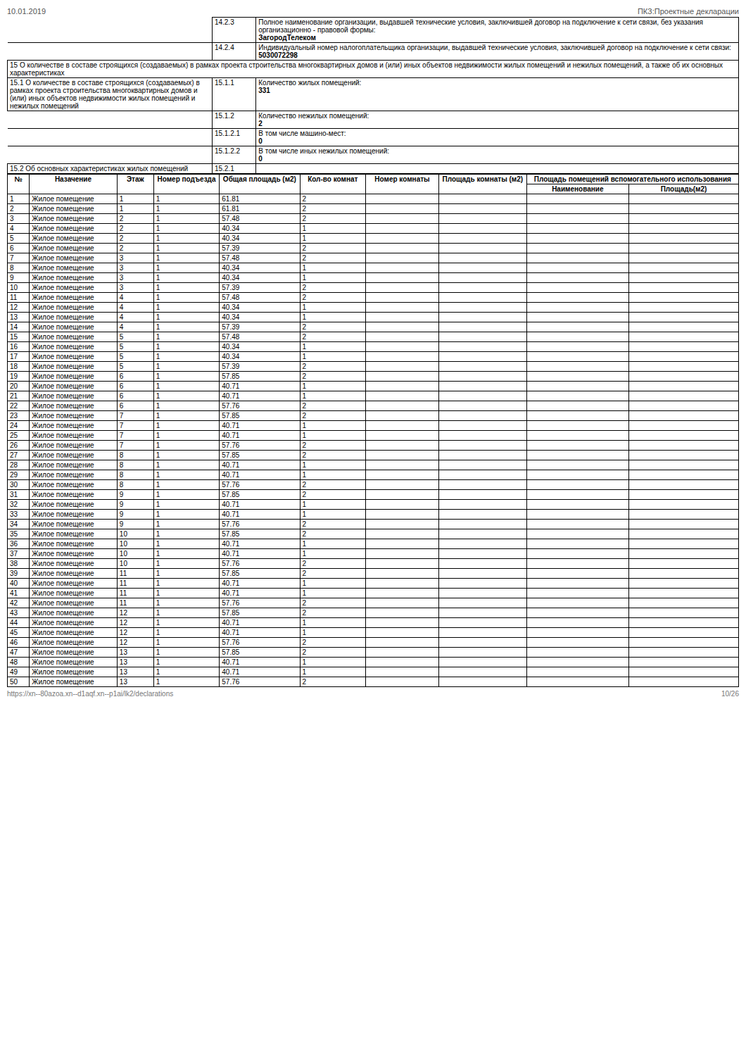10.01.2019
ПКЗ:Проектные декларации
| | 14.2.3 | Полное наименование организации, выдавшей технические условия, заключившей договор на подключение к сети связи, без указания организационно - правовой формы: ЗагородТелеком |
| | 14.2.4 | Индивидуальный номер налогоплательщика организации, выдавшей технические условия, заключившей договор на подключение к сети связи: 5030072298 |
| 15 О количестве в составе строящихся (создаваемых) в рамках проекта строительства многоквартирных домов и (или) иных объектов недвижимости жилых помещений и нежилых помещений, а также об их основных характеристиках |
| 15.1 О количестве в составе строящихся (создаваемых) в рамках проекта строительства многоквартирных домов и (или) иных объектов недвижимости жилых помещений и нежилых помещений | 15.1.1 | Количество жилых помещений: 331 |
| | 15.1.2 | Количество нежилых помещений: 2 |
| | 15.1.2.1 | В том числе машино-мест: 0 |
| | 15.1.2.2 | В том числе иных нежилых помещений: 0 |
| 15.2 Об основных характеристиках жилых помещений | 15.2.1 | |
| № | Назачение | Этаж | Номер подъезда | Общая площадь (м2) | Кол-во комнат | Номер комнаты | Площадь комнаты (м2) | Площадь помещений вспомогательного использования |
| --- | --- | --- | --- | --- | --- | --- | --- | --- |
| Наименование | Площадь(м2) |
| 1 | Жилое помещение | 1 | 1 | 61.81 | 2 | | | | |
| 2 | Жилое помещение | 1 | 1 | 61.81 | 2 | | | | |
| 3 | Жилое помещение | 2 | 1 | 57.48 | 2 | | | | |
| 4 | Жилое помещение | 2 | 1 | 40.34 | 1 | | | | |
| 5 | Жилое помещение | 2 | 1 | 40.34 | 1 | | | | |
| 6 | Жилое помещение | 2 | 1 | 57.39 | 2 | | | | |
| 7 | Жилое помещение | 3 | 1 | 57.48 | 2 | | | | |
| 8 | Жилое помещение | 3 | 1 | 40.34 | 1 | | | | |
| 9 | Жилое помещение | 3 | 1 | 40.34 | 1 | | | | |
| 10 | Жилое помещение | 3 | 1 | 57.39 | 2 | | | | |
| 11 | Жилое помещение | 4 | 1 | 57.48 | 2 | | | | |
| 12 | Жилое помещение | 4 | 1 | 40.34 | 1 | | | | |
| 13 | Жилое помещение | 4 | 1 | 40.34 | 1 | | | | |
| 14 | Жилое помещение | 4 | 1 | 57.39 | 2 | | | | |
| 15 | Жилое помещение | 5 | 1 | 57.48 | 2 | | | | |
| 16 | Жилое помещение | 5 | 1 | 40.34 | 1 | | | | |
| 17 | Жилое помещение | 5 | 1 | 40.34 | 1 | | | | |
| 18 | Жилое помещение | 5 | 1 | 57.39 | 2 | | | | |
| 19 | Жилое помещение | 6 | 1 | 57.85 | 2 | | | | |
| 20 | Жилое помещение | 6 | 1 | 40.71 | 1 | | | | |
| 21 | Жилое помещение | 6 | 1 | 40.71 | 1 | | | | |
| 22 | Жилое помещение | 6 | 1 | 57.76 | 2 | | | | |
| 23 | Жилое помещение | 7 | 1 | 57.85 | 2 | | | | |
| 24 | Жилое помещение | 7 | 1 | 40.71 | 1 | | | | |
| 25 | Жилое помещение | 7 | 1 | 40.71 | 1 | | | | |
| 26 | Жилое помещение | 7 | 1 | 57.76 | 2 | | | | |
| 27 | Жилое помещение | 8 | 1 | 57.85 | 2 | | | | |
| 28 | Жилое помещение | 8 | 1 | 40.71 | 1 | | | | |
| 29 | Жилое помещение | 8 | 1 | 40.71 | 1 | | | | |
| 30 | Жилое помещение | 8 | 1 | 57.76 | 2 | | | | |
| 31 | Жилое помещение | 9 | 1 | 57.85 | 2 | | | | |
| 32 | Жилое помещение | 9 | 1 | 40.71 | 1 | | | | |
| 33 | Жилое помещение | 9 | 1 | 40.71 | 1 | | | | |
| 34 | Жилое помещение | 9 | 1 | 57.76 | 2 | | | | |
| 35 | Жилое помещение | 10 | 1 | 57.85 | 2 | | | | |
| 36 | Жилое помещение | 10 | 1 | 40.71 | 1 | | | | |
| 37 | Жилое помещение | 10 | 1 | 40.71 | 1 | | | | |
| 38 | Жилое помещение | 10 | 1 | 57.76 | 2 | | | | |
| 39 | Жилое помещение | 11 | 1 | 57.85 | 2 | | | | |
| 40 | Жилое помещение | 11 | 1 | 40.71 | 1 | | | | |
| 41 | Жилое помещение | 11 | 1 | 40.71 | 1 | | | | |
| 42 | Жилое помещение | 11 | 1 | 57.76 | 2 | | | | |
| 43 | Жилое помещение | 12 | 1 | 57.85 | 2 | | | | |
| 44 | Жилое помещение | 12 | 1 | 40.71 | 1 | | | | |
| 45 | Жилое помещение | 12 | 1 | 40.71 | 1 | | | | |
| 46 | Жилое помещение | 12 | 1 | 57.76 | 2 | | | | |
| 47 | Жилое помещение | 13 | 1 | 57.85 | 2 | | | | |
| 48 | Жилое помещение | 13 | 1 | 40.71 | 1 | | | | |
| 49 | Жилое помещение | 13 | 1 | 40.71 | 1 | | | | |
| 50 | Жилое помещение | 13 | 1 | 57.76 | 2 | | | | |
https://xn--80azoa.xn--d1aqf.xn--p1ai/lk2/declarations
10/26